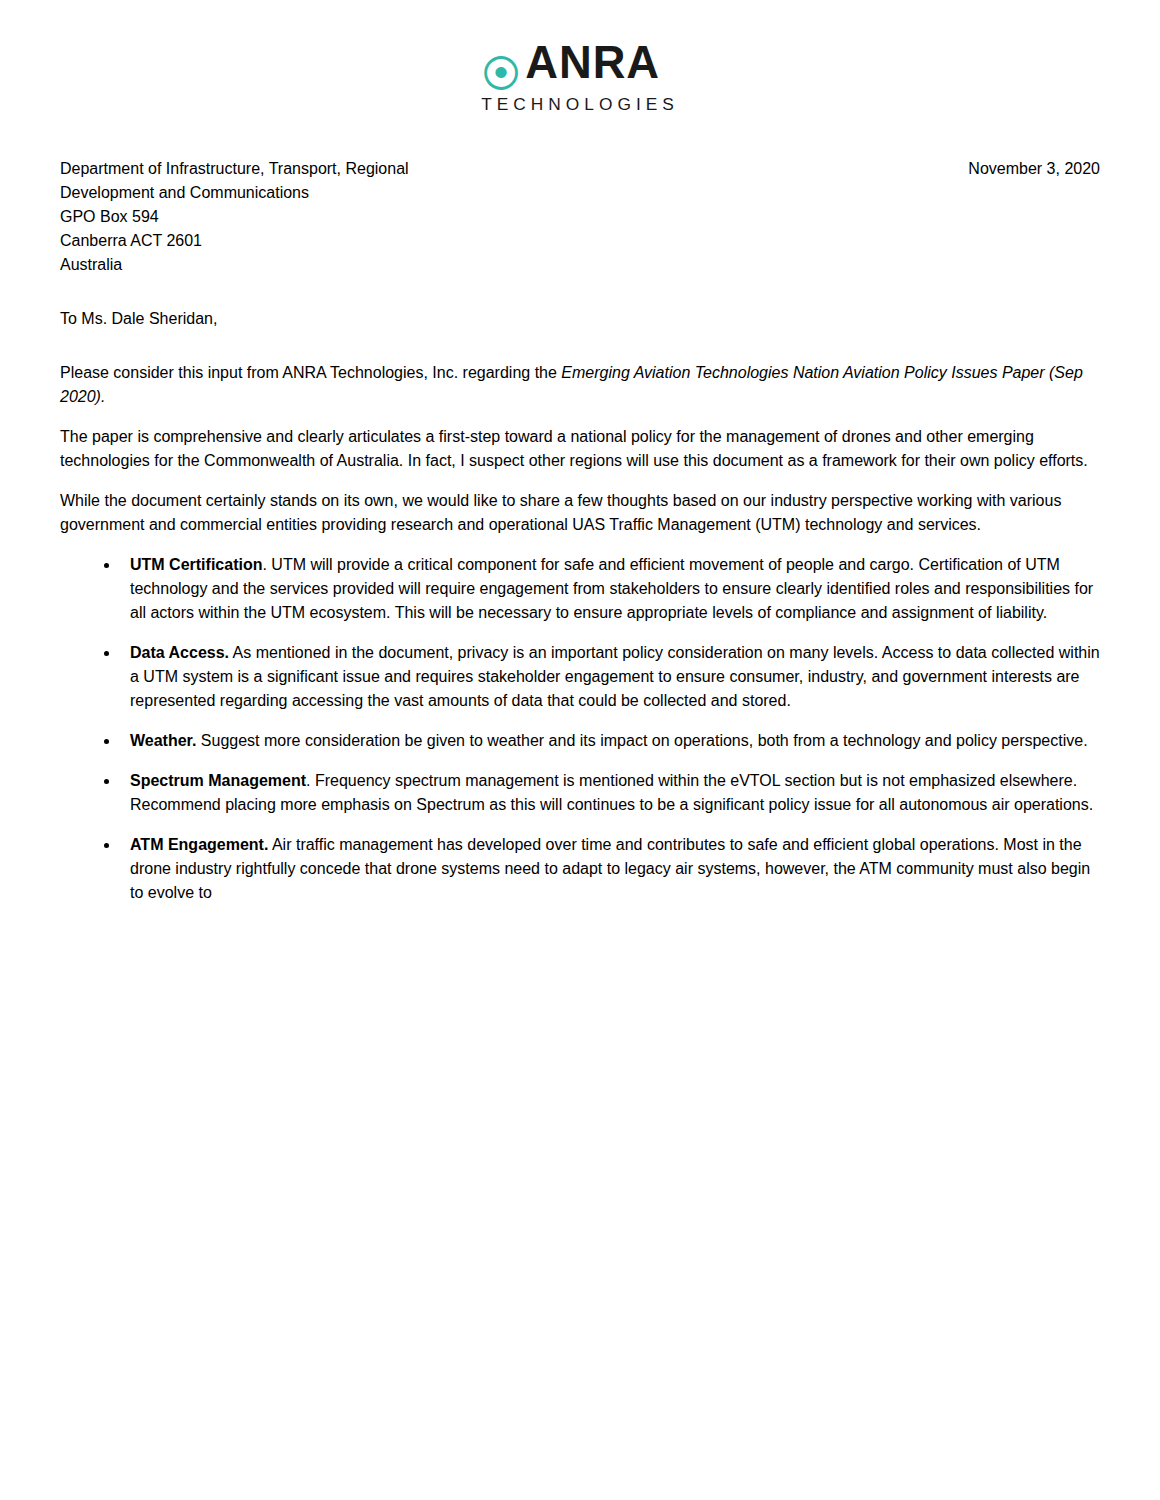⦿ANRA TECHNOLOGIES
Department of Infrastructure, Transport, Regional
Development and Communications
GPO Box 594
Canberra ACT 2601
Australia
November 3, 2020
To Ms. Dale Sheridan,
Please consider this input from ANRA Technologies, Inc. regarding the Emerging Aviation Technologies Nation Aviation Policy Issues Paper (Sep 2020).
The paper is comprehensive and clearly articulates a first-step toward a national policy for the management of drones and other emerging technologies for the Commonwealth of Australia. In fact, I suspect other regions will use this document as a framework for their own policy efforts.
While the document certainly stands on its own, we would like to share a few thoughts based on our industry perspective working with various government and commercial entities providing research and operational UAS Traffic Management (UTM) technology and services.
UTM Certification. UTM will provide a critical component for safe and efficient movement of people and cargo. Certification of UTM technology and the services provided will require engagement from stakeholders to ensure clearly identified roles and responsibilities for all actors within the UTM ecosystem. This will be necessary to ensure appropriate levels of compliance and assignment of liability.
Data Access. As mentioned in the document, privacy is an important policy consideration on many levels. Access to data collected within a UTM system is a significant issue and requires stakeholder engagement to ensure consumer, industry, and government interests are represented regarding accessing the vast amounts of data that could be collected and stored.
Weather. Suggest more consideration be given to weather and its impact on operations, both from a technology and policy perspective.
Spectrum Management. Frequency spectrum management is mentioned within the eVTOL section but is not emphasized elsewhere. Recommend placing more emphasis on Spectrum as this will continues to be a significant policy issue for all autonomous air operations.
ATM Engagement. Air traffic management has developed over time and contributes to safe and efficient global operations. Most in the drone industry rightfully concede that drone systems need to adapt to legacy air systems, however, the ATM community must also begin to evolve to